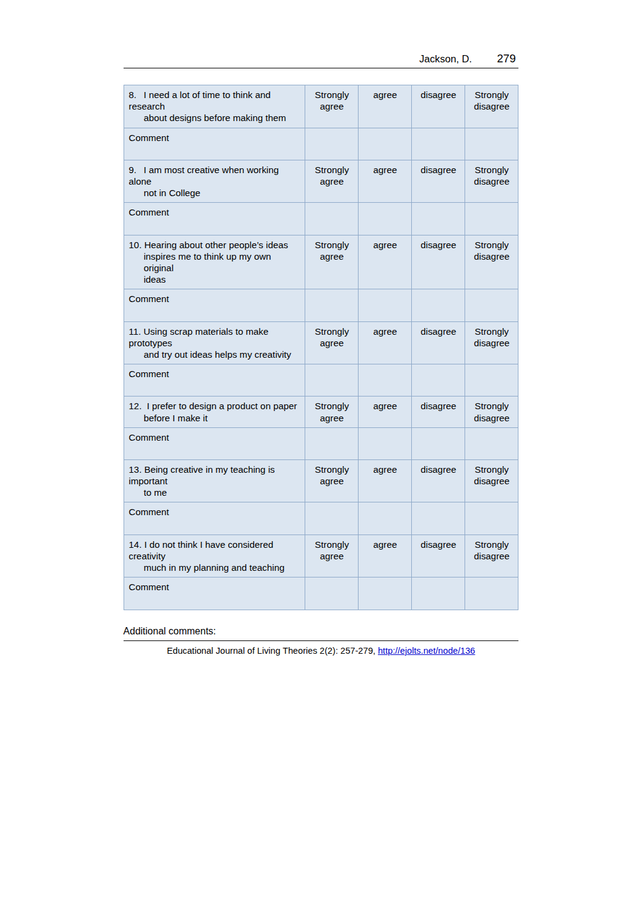Jackson, D. 279
| 8. I need a lot of time to think and research about designs before making them | Strongly agree | agree | disagree | Strongly disagree |
| Comment | | | | |
| 9. I am most creative when working alone not in College | Strongly agree | agree | disagree | Strongly disagree |
| Comment | | | | |
| 10. Hearing about other people’s ideas inspires me to think up my own original ideas | Strongly agree | agree | disagree | Strongly disagree |
| Comment | | | | |
| 11. Using scrap materials to make prototypes and try out ideas helps my creativity | Strongly agree | agree | disagree | Strongly disagree |
| Comment | | | | |
| 12. I prefer to design a product on paper before I make it | Strongly agree | agree | disagree | Strongly disagree |
| Comment | | | | |
| 13. Being creative in my teaching is important to me | Strongly agree | agree | disagree | Strongly disagree |
| Comment | | | | |
| 14. I do not think I have considered creativity much in my planning and teaching | Strongly agree | agree | disagree | Strongly disagree |
| Comment | | | | |
Additional comments:
Educational Journal of Living Theories 2(2): 257-279, http://ejolts.net/node/136